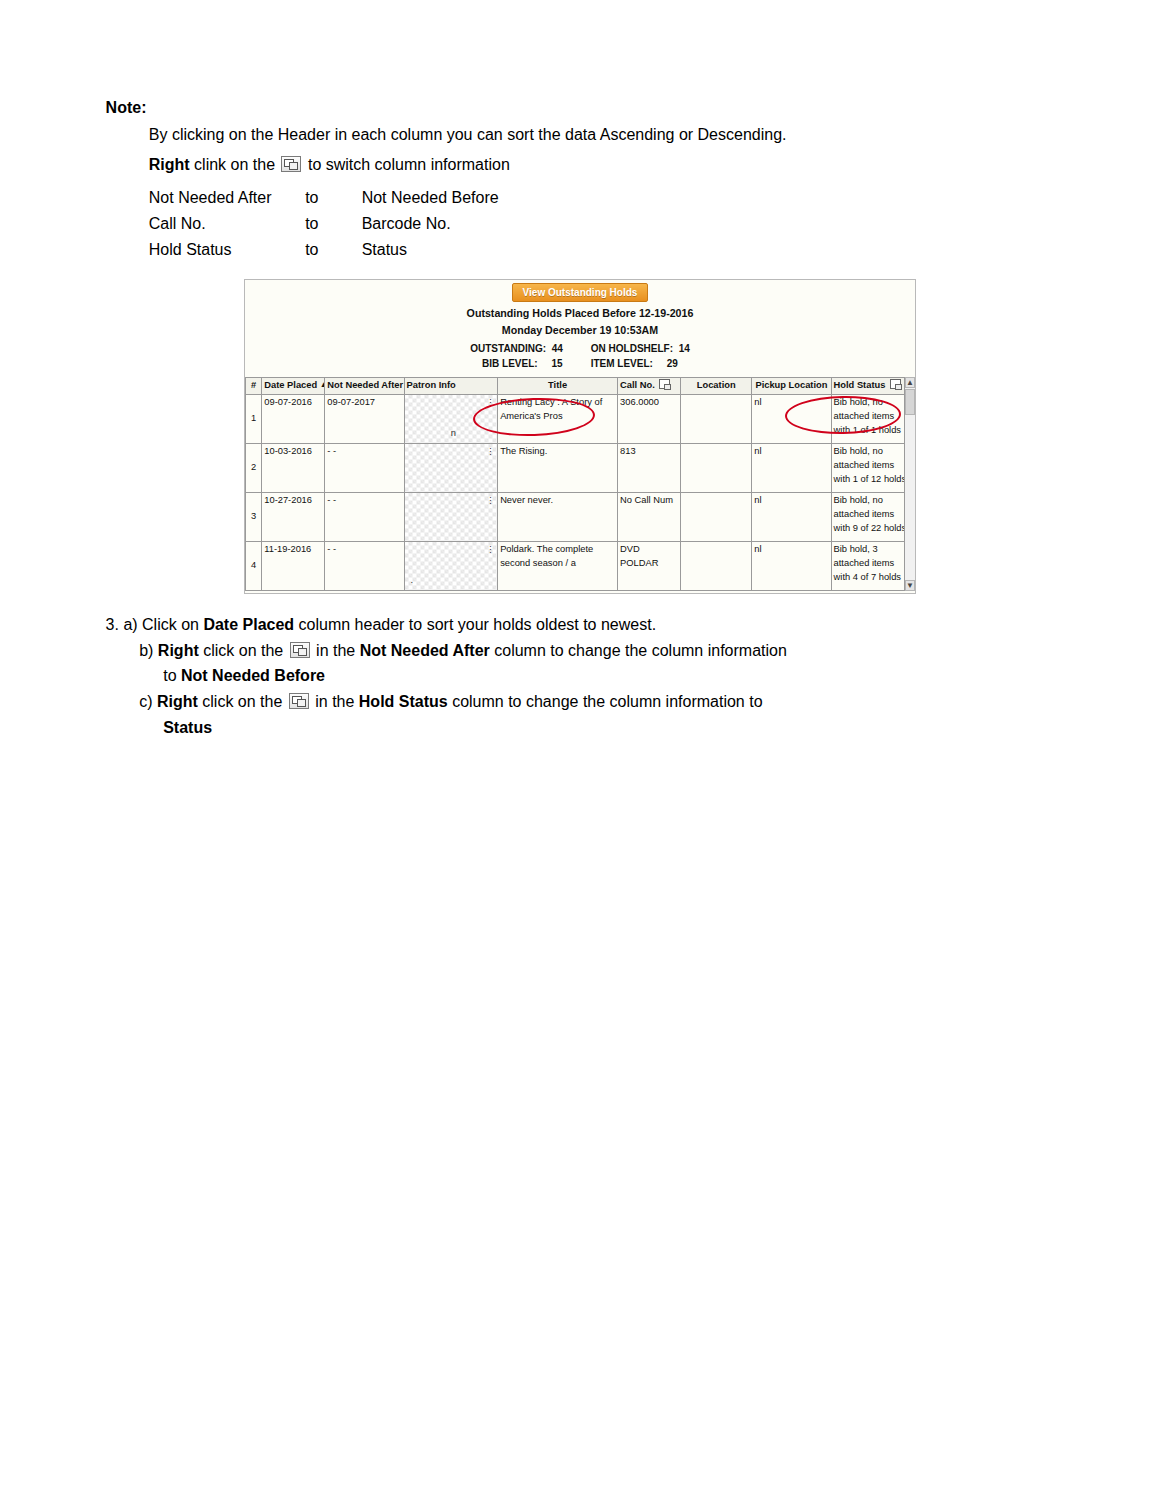Note:
By clicking on the Header in each column you can sort the data Ascending or Descending.
Right clink on the to switch column information
| Not Needed After | to | Not Needed Before |
| Call No. | to | Barcode No. |
| Hold Status | to | Status |
View Outstanding Holds
Outstanding Holds Placed Before 12-19-2016
Monday December 19 10:53AM
OUTSTANDING: 44 ON HOLDSHELF: 14
BIB LEVEL: 15 ITEM LEVEL: 29
| # | Date Placed ▲ | Not Needed After | Patron Info | Title | Call No. | Location | Pickup Location | Hold Status |
| --- | --- | --- | --- | --- | --- | --- | --- | --- |
| 1 | 09-07-2016 | 09-07-2017 | ⋮ n | Renting Lacy : A Story of America's Pros | 306.0000 | | nl | Bib hold, no attached items with 1 of 1 holds |
| 2 | 10-03-2016 | - - | ⋮ | The Rising. | 813 | | nl | Bib hold, no attached items with 1 of 12 holds |
| 3 | 10-27-2016 | - - | ⋮ | Never never. | No Call Num | | nl | Bib hold, no attached items with 9 of 22 holds |
| 4 | 11-19-2016 | - - | ⋮ . | Poldark. The complete second season / a | DVD POLDAR | | nl | Bib hold, 3 attached items with 4 of 7 holds |
▲
▼
3. a) Click on Date Placed column header to sort your holds oldest to newest.
b) Right click on the in the Not Needed After column to change the column information
to Not Needed Before
c) Right click on the in the Hold Status column to change the column information to
Status